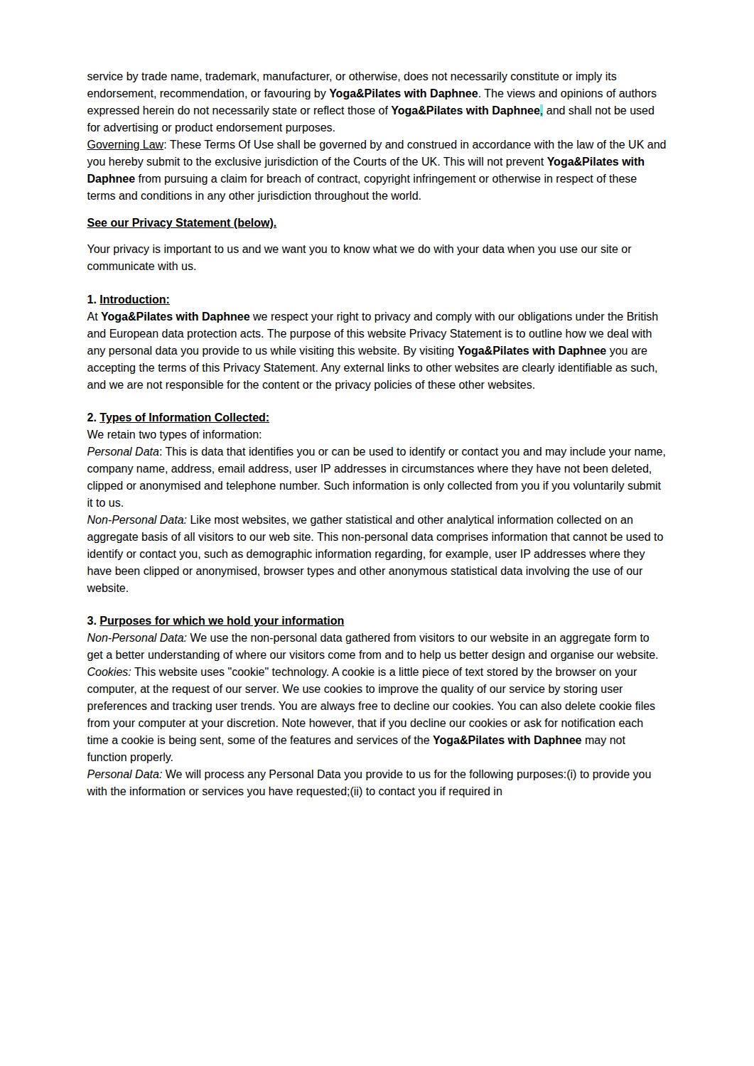service by trade name, trademark, manufacturer, or otherwise, does not necessarily constitute or imply its endorsement, recommendation, or favouring by Yoga&Pilates with Daphnee. The views and opinions of authors expressed herein do not necessarily state or reflect those of Yoga&Pilates with Daphnee, and shall not be used for advertising or product endorsement purposes.
Governing Law: These Terms Of Use shall be governed by and construed in accordance with the law of the UK and you hereby submit to the exclusive jurisdiction of the Courts of the UK. This will not prevent Yoga&Pilates with Daphnee from pursuing a claim for breach of contract, copyright infringement or otherwise in respect of these terms and conditions in any other jurisdiction throughout the world.
See our Privacy Statement (below).
Your privacy is important to us and we want you to know what we do with your data when you use our site or communicate with us.
1. Introduction:
At Yoga&Pilates with Daphnee we respect your right to privacy and comply with our obligations under the British and European data protection acts. The purpose of this website Privacy Statement is to outline how we deal with any personal data you provide to us while visiting this website. By visiting Yoga&Pilates with Daphnee you are accepting the terms of this Privacy Statement. Any external links to other websites are clearly identifiable as such, and we are not responsible for the content or the privacy policies of these other websites.
2. Types of Information Collected:
We retain two types of information:
Personal Data: This is data that identifies you or can be used to identify or contact you and may include your name, company name, address, email address, user IP addresses in circumstances where they have not been deleted, clipped or anonymised and telephone number. Such information is only collected from you if you voluntarily submit it to us.
Non-Personal Data: Like most websites, we gather statistical and other analytical information collected on an aggregate basis of all visitors to our web site. This non-personal data comprises information that cannot be used to identify or contact you, such as demographic information regarding, for example, user IP addresses where they have been clipped or anonymised, browser types and other anonymous statistical data involving the use of our website.
3. Purposes for which we hold your information
Non-Personal Data: We use the non-personal data gathered from visitors to our website in an aggregate form to get a better understanding of where our visitors come from and to help us better design and organise our website.
Cookies: This website uses "cookie" technology. A cookie is a little piece of text stored by the browser on your computer, at the request of our server. We use cookies to improve the quality of our service by storing user preferences and tracking user trends. You are always free to decline our cookies. You can also delete cookie files from your computer at your discretion. Note however, that if you decline our cookies or ask for notification each time a cookie is being sent, some of the features and services of the Yoga&Pilates with Daphnee may not function properly.
Personal Data: We will process any Personal Data you provide to us for the following purposes:(i) to provide you with the information or services you have requested;(ii) to contact you if required in